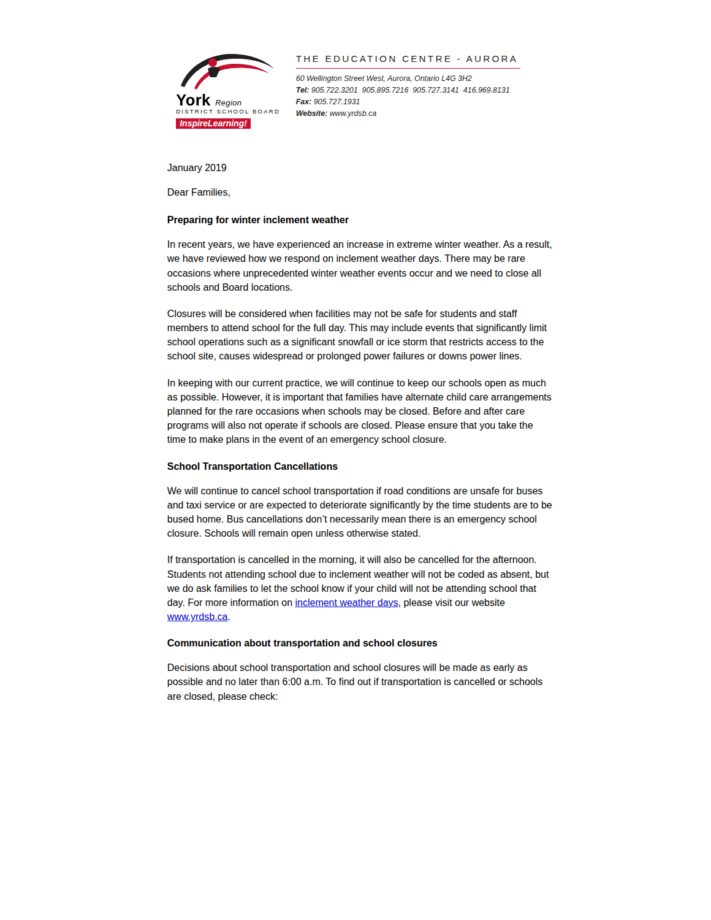York Region
DISTRICT SCHOOL BOARD
InspireLearning!
THE EDUCATION CENTRE - AURORA
60 Wellington Street West, Aurora, Ontario L4G 3H2
Tel: 905.722.3201 905.895.7216 905.727.3141 416.969.8131
Fax: 905.727.1931
Website: www.yrdsb.ca
January 2019
Dear Families,
Preparing for winter inclement weather
In recent years, we have experienced an increase in extreme winter weather. As a result, we have reviewed how we respond on inclement weather days. There may be rare occasions where unprecedented winter weather events occur and we need to close all schools and Board locations.
Closures will be considered when facilities may not be safe for students and staff members to attend school for the full day. This may include events that significantly limit school operations such as a significant snowfall or ice storm that restricts access to the school site, causes widespread or prolonged power failures or downs power lines.
In keeping with our current practice, we will continue to keep our schools open as much as possible. However, it is important that families have alternate child care arrangements planned for the rare occasions when schools may be closed. Before and after care programs will also not operate if schools are closed. Please ensure that you take the time to make plans in the event of an emergency school closure.
School Transportation Cancellations
We will continue to cancel school transportation if road conditions are unsafe for buses and taxi service or are expected to deteriorate significantly by the time students are to be bused home. Bus cancellations don’t necessarily mean there is an emergency school closure. Schools will remain open unless otherwise stated.
If transportation is cancelled in the morning, it will also be cancelled for the afternoon. Students not attending school due to inclement weather will not be coded as absent, but we do ask families to let the school know if your child will not be attending school that day. For more information on inclement weather days, please visit our website www.yrdsb.ca.
Communication about transportation and school closures
Decisions about school transportation and school closures will be made as early as possible and no later than 6:00 a.m. To find out if transportation is cancelled or schools are closed, please check: